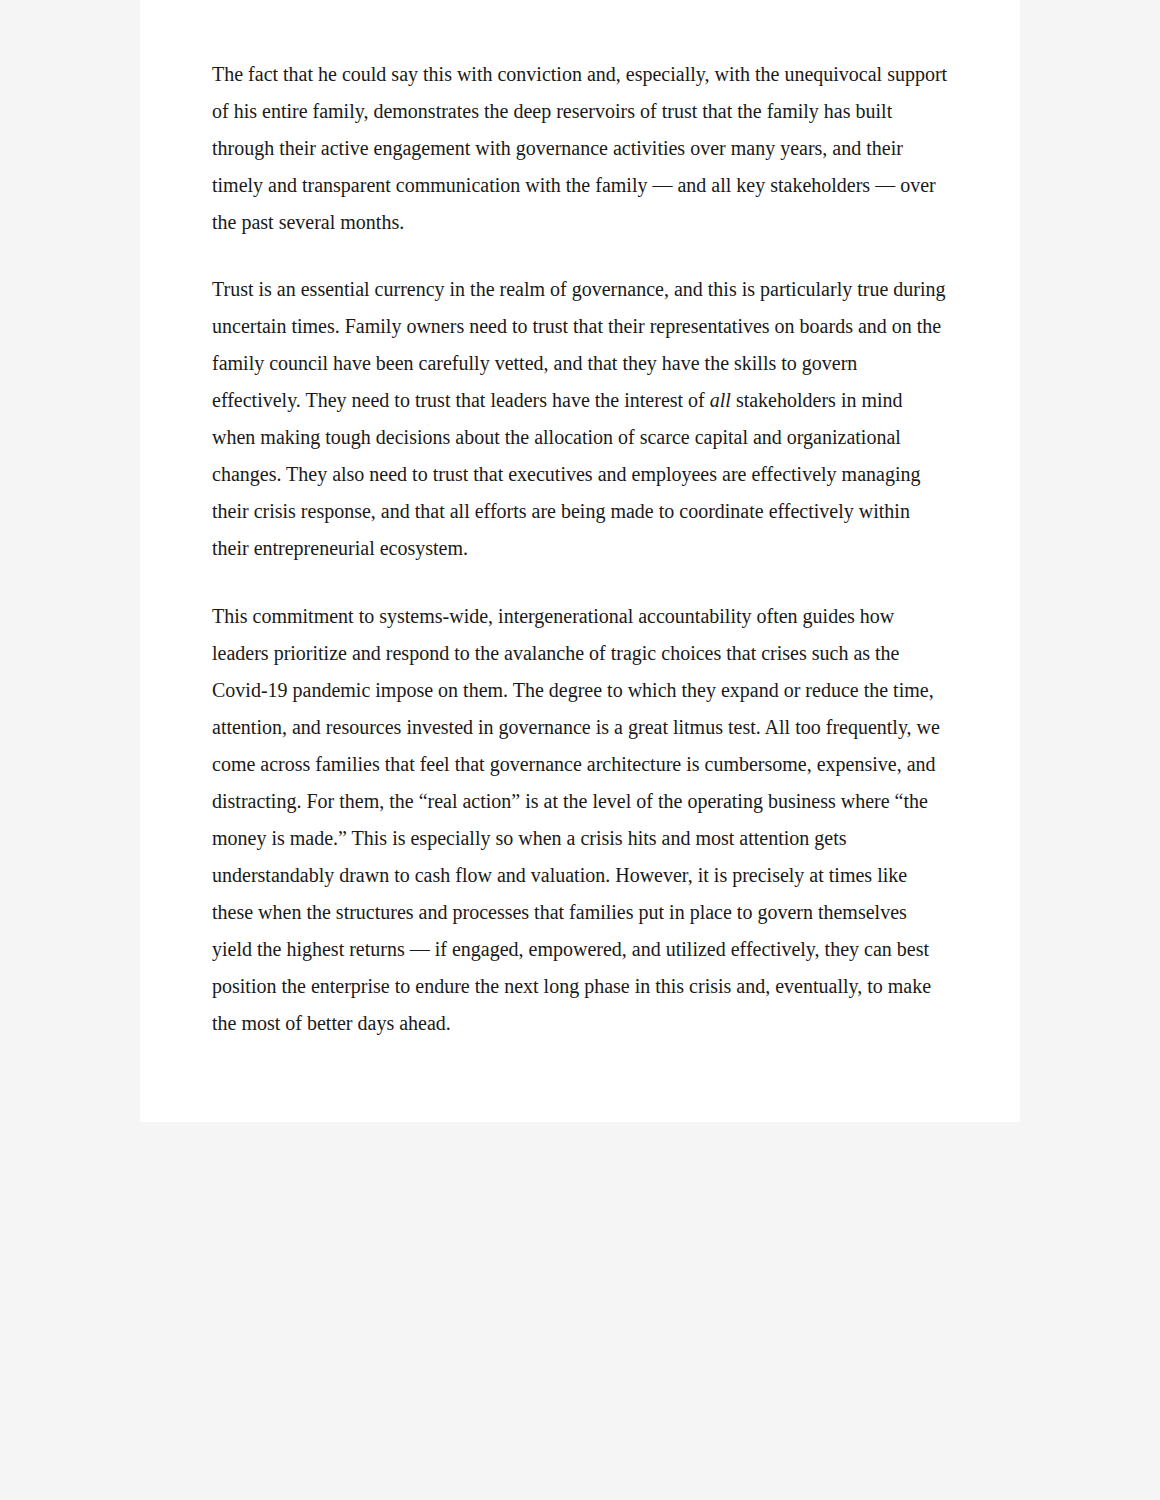The fact that he could say this with conviction and, especially, with the unequivocal support of his entire family, demonstrates the deep reservoirs of trust that the family has built through their active engagement with governance activities over many years, and their timely and transparent communication with the family — and all key stakeholders — over the past several months.
Trust is an essential currency in the realm of governance, and this is particularly true during uncertain times. Family owners need to trust that their representatives on boards and on the family council have been carefully vetted, and that they have the skills to govern effectively. They need to trust that leaders have the interest of all stakeholders in mind when making tough decisions about the allocation of scarce capital and organizational changes. They also need to trust that executives and employees are effectively managing their crisis response, and that all efforts are being made to coordinate effectively within their entrepreneurial ecosystem.
This commitment to systems-wide, intergenerational accountability often guides how leaders prioritize and respond to the avalanche of tragic choices that crises such as the Covid-19 pandemic impose on them. The degree to which they expand or reduce the time, attention, and resources invested in governance is a great litmus test. All too frequently, we come across families that feel that governance architecture is cumbersome, expensive, and distracting. For them, the “real action” is at the level of the operating business where “the money is made.” This is especially so when a crisis hits and most attention gets understandably drawn to cash flow and valuation. However, it is precisely at times like these when the structures and processes that families put in place to govern themselves yield the highest returns — if engaged, empowered, and utilized effectively, they can best position the enterprise to endure the next long phase in this crisis and, eventually, to make the most of better days ahead.